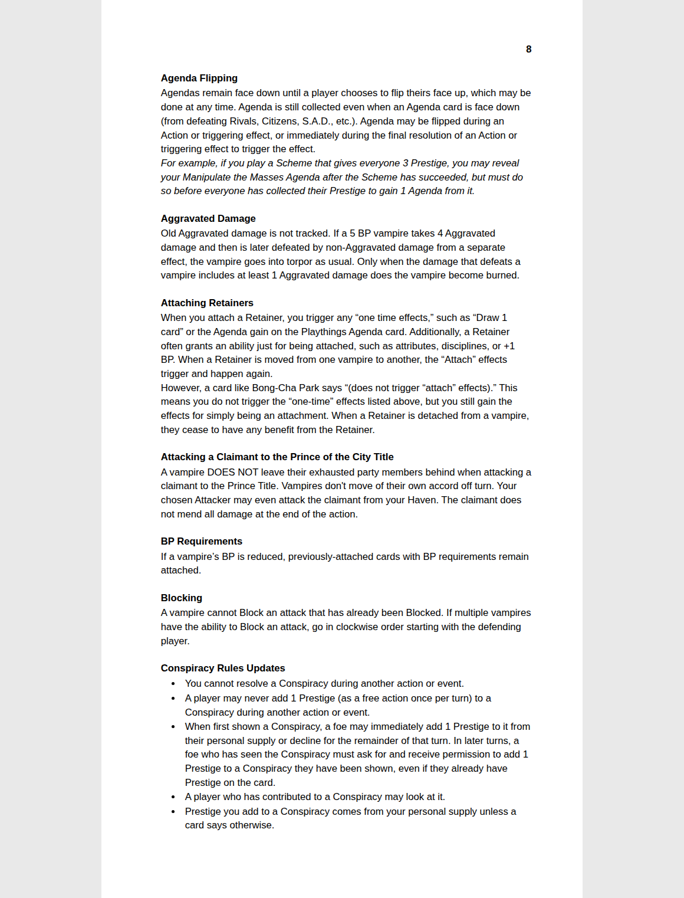8
Agenda Flipping
Agendas remain face down until a player chooses to flip theirs face up, which may be done at any time. Agenda is still collected even when an Agenda card is face down (from defeating Rivals, Citizens, S.A.D., etc.). Agenda may be flipped during an Action or triggering effect, or immediately during the final resolution of an Action or triggering effect to trigger the effect.
For example, if you play a Scheme that gives everyone 3 Prestige, you may reveal your Manipulate the Masses Agenda after the Scheme has succeeded, but must do so before everyone has collected their Prestige to gain 1 Agenda from it.
Aggravated Damage
Old Aggravated damage is not tracked. If a 5 BP vampire takes 4 Aggravated damage and then is later defeated by non-Aggravated damage from a separate effect, the vampire goes into torpor as usual. Only when the damage that defeats a vampire includes at least 1 Aggravated damage does the vampire become burned.
Attaching Retainers
When you attach a Retainer, you trigger any “one time effects,” such as “Draw 1 card” or the Agenda gain on the Playthings Agenda card. Additionally, a Retainer often grants an ability just for being attached, such as attributes, disciplines, or +1 BP. When a Retainer is moved from one vampire to another, the “Attach” effects trigger and happen again.
However, a card like Bong-Cha Park says “(does not trigger “attach” effects).” This means you do not trigger the “one-time” effects listed above, but you still gain the effects for simply being an attachment. When a Retainer is detached from a vampire, they cease to have any benefit from the Retainer.
Attacking a Claimant to the Prince of the City Title
A vampire DOES NOT leave their exhausted party members behind when attacking a claimant to the Prince Title. Vampires don't move of their own accord off turn. Your chosen Attacker may even attack the claimant from your Haven. The claimant does not mend all damage at the end of the action.
BP Requirements
If a vampire’s BP is reduced, previously-attached cards with BP requirements remain attached.
Blocking
A vampire cannot Block an attack that has already been Blocked. If multiple vampires have the ability to Block an attack, go in clockwise order starting with the defending player.
Conspiracy Rules Updates
You cannot resolve a Conspiracy during another action or event.
A player may never add 1 Prestige (as a free action once per turn) to a Conspiracy during another action or event.
When first shown a Conspiracy, a foe may immediately add 1 Prestige to it from their personal supply or decline for the remainder of that turn. In later turns, a foe who has seen the Conspiracy must ask for and receive permission to add 1 Prestige to a Conspiracy they have been shown, even if they already have Prestige on the card.
A player who has contributed to a Conspiracy may look at it.
Prestige you add to a Conspiracy comes from your personal supply unless a card says otherwise.